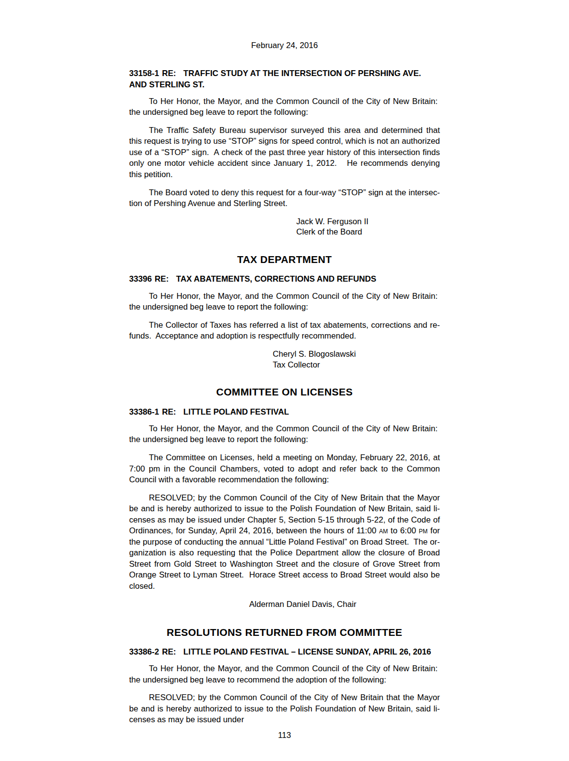February 24, 2016
33158-1 RE: Traffic Study at the Intersection of Pershing Ave. and Sterling St.
To Her Honor, the Mayor, and the Common Council of the City of New Britain: the undersigned beg leave to report the following:
The Traffic Safety Bureau supervisor surveyed this area and determined that this request is trying to use “STOP” signs for speed control, which is not an authorized use of a “STOP” sign. A check of the past three year history of this intersection finds only one motor vehicle accident since January 1, 2012. He recommends denying this petition.
The Board voted to deny this request for a four-way “STOP” sign at the intersection of Pershing Avenue and Sterling Street.
Jack W. Ferguson II
Clerk of the Board
TAX DEPARTMENT
33396 RE: Tax Abatements, Corrections and Refunds
To Her Honor, the Mayor, and the Common Council of the City of New Britain: the undersigned beg leave to report the following:
The Collector of Taxes has referred a list of tax abatements, corrections and refunds. Acceptance and adoption is respectfully recommended.
Cheryl S. Blogoslawski
Tax Collector
COMMITTEE ON LICENSES
33386-1 RE: Little Poland Festival
To Her Honor, the Mayor, and the Common Council of the City of New Britain: the undersigned beg leave to report the following:
The Committee on Licenses, held a meeting on Monday, February 22, 2016, at 7:00 pm in the Council Chambers, voted to adopt and refer back to the Common Council with a favorable recommendation the following:
RESOLVED; by the Common Council of the City of New Britain that the Mayor be and is hereby authorized to issue to the Polish Foundation of New Britain, said licenses as may be issued under Chapter 5, Section 5-15 through 5-22, of the Code of Ordinances, for Sunday, April 24, 2016, between the hours of 11:00 am to 6:00 pm for the purpose of conducting the annual “Little Poland Festival” on Broad Street. The organization is also requesting that the Police Department allow the closure of Broad Street from Gold Street to Washington Street and the closure of Grove Street from Orange Street to Lyman Street. Horace Street access to Broad Street would also be closed.
Alderman Daniel Davis, Chair
RESOLUTIONS RETURNED FROM COMMITTEE
33386-2 RE: Little Poland Festival – License Sunday, April 26, 2016
To Her Honor, the Mayor, and the Common Council of the City of New Britain: the undersigned beg leave to recommend the adoption of the following:
RESOLVED; by the Common Council of the City of New Britain that the Mayor be and is hereby authorized to issue to the Polish Foundation of New Britain, said licenses as may be issued under
113